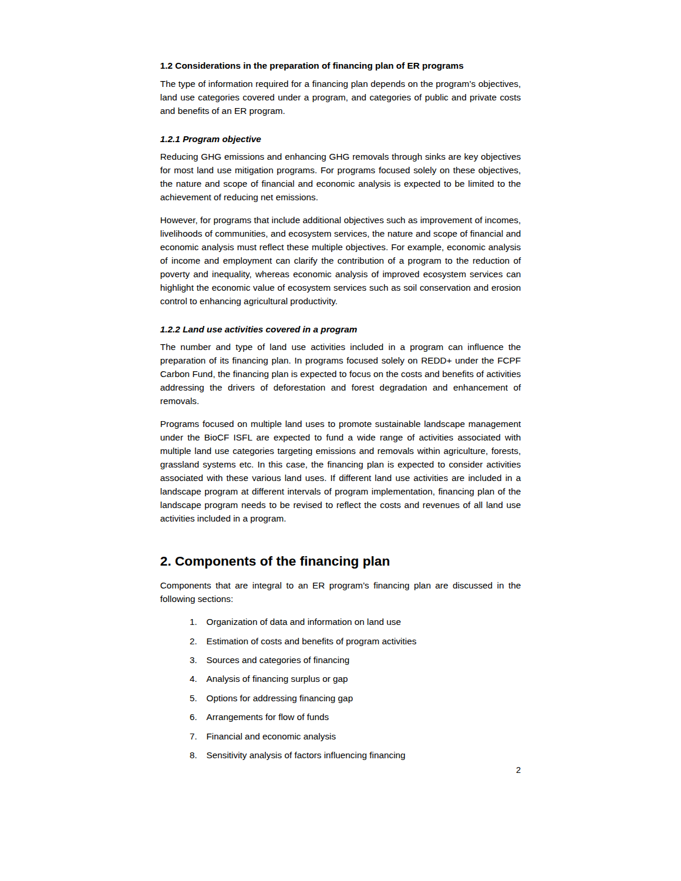1.2 Considerations in the preparation of financing plan of ER programs
The type of information required for a financing plan depends on the program’s objectives, land use categories covered under a program, and categories of public and private costs and benefits of an ER program.
1.2.1 Program objective
Reducing GHG emissions and enhancing GHG removals through sinks are key objectives for most land use mitigation programs. For programs focused solely on these objectives, the nature and scope of financial and economic analysis is expected to be limited to the achievement of reducing net emissions.
However, for programs that include additional objectives such as improvement of incomes, livelihoods of communities, and ecosystem services, the nature and scope of financial and economic analysis must reflect these multiple objectives. For example, economic analysis of income and employment can clarify the contribution of a program to the reduction of poverty and inequality, whereas economic analysis of improved ecosystem services can highlight the economic value of ecosystem services such as soil conservation and erosion control to enhancing agricultural productivity.
1.2.2 Land use activities covered in a program
The number and type of land use activities included in a program can influence the preparation of its financing plan. In programs focused solely on REDD+ under the FCPF Carbon Fund, the financing plan is expected to focus on the costs and benefits of activities addressing the drivers of deforestation and forest degradation and enhancement of removals.
Programs focused on multiple land uses to promote sustainable landscape management under the BioCF ISFL are expected to fund a wide range of activities associated with multiple land use categories targeting emissions and removals within agriculture, forests, grassland systems etc. In this case, the financing plan is expected to consider activities associated with these various land uses. If different land use activities are included in a landscape program at different intervals of program implementation, financing plan of the landscape program needs to be revised to reflect the costs and revenues of all land use activities included in a program.
2. Components of the financing plan
Components that are integral to an ER program’s financing plan are discussed in the following sections:
Organization of data and information on land use
Estimation of costs and benefits of program activities
Sources and categories of financing
Analysis of financing surplus or gap
Options for addressing financing gap
Arrangements for flow of funds
Financial and economic analysis
Sensitivity analysis of factors influencing financing
2